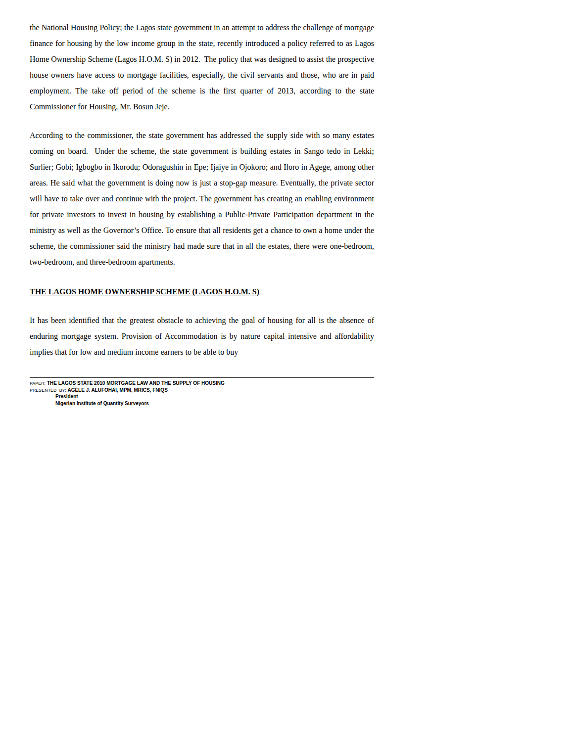the National Housing Policy; the Lagos state government in an attempt to address the challenge of mortgage finance for housing by the low income group in the state, recently introduced a policy referred to as Lagos Home Ownership Scheme (Lagos H.O.M. S) in 2012. The policy that was designed to assist the prospective house owners have access to mortgage facilities, especially, the civil servants and those, who are in paid employment. The take off period of the scheme is the first quarter of 2013, according to the state Commissioner for Housing, Mr. Bosun Jeje.
According to the commissioner, the state government has addressed the supply side with so many estates coming on board. Under the scheme, the state government is building estates in Sango tedo in Lekki; Surlier; Gobi; Igbogbo in Ikorodu; Odoragushin in Epe; Ijaiye in Ojokoro; and Iloro in Agege, among other areas. He said what the government is doing now is just a stop-gap measure. Eventually, the private sector will have to take over and continue with the project. The government has creating an enabling environment for private investors to invest in housing by establishing a Public-Private Participation department in the ministry as well as the Governor’s Office. To ensure that all residents get a chance to own a home under the scheme, the commissioner said the ministry had made sure that in all the estates, there were one-bedroom, two-bedroom, and three-bedroom apartments.
THE LAGOS HOME OWNERSHIP SCHEME (LAGOS H.O.M. S)
It has been identified that the greatest obstacle to achieving the goal of housing for all is the absence of enduring mortgage system. Provision of Accommodation is by nature capital intensive and affordability implies that for low and medium income earners to be able to buy
PAPER: THE LAGOS STATE 2010 MORTGAGE LAW AND THE SUPPLY OF HOUSING
PRESENTED BY: AGELE J. ALUFOHAI, MPM, MRICS, FNIQS
President
Nigerian Institute of Quantity Surveyors